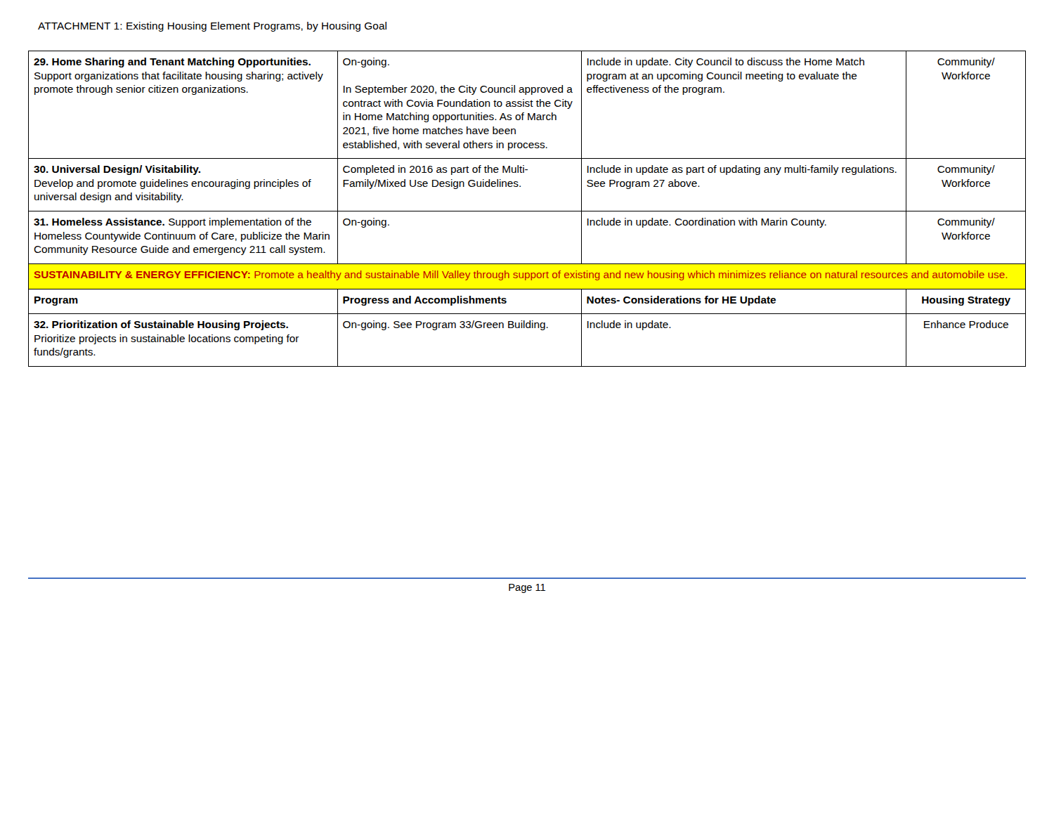ATTACHMENT 1: Existing Housing Element Programs, by Housing Goal
| 29. Home Sharing and Tenant Matching Opportunities. Support organizations that facilitate housing sharing; actively promote through senior citizen organizations. | On-going. In September 2020, the City Council approved a contract with Covia Foundation to assist the City in Home Matching opportunities. As of March 2021, five home matches have been established, with several others in process. | Include in update. City Council to discuss the Home Match program at an upcoming Council meeting to evaluate the effectiveness of the program. | Community/ Workforce |
| 30. Universal Design/ Visitability. Develop and promote guidelines encouraging principles of universal design and visitability. | Completed in 2016 as part of the Multi-Family/Mixed Use Design Guidelines. | Include in update as part of updating any multi-family regulations. See Program 27 above. | Community/ Workforce |
| 31. Homeless Assistance. Support implementation of the Homeless Countywide Continuum of Care, publicize the Marin Community Resource Guide and emergency 211 call system. | On-going. | Include in update. Coordination with Marin County. | Community/ Workforce |
| SUSTAINABILITY & ENERGY EFFICIENCY: Promote a healthy and sustainable Mill Valley through support of existing and new housing which minimizes reliance on natural resources and automobile use. |
| Program | Progress and Accomplishments | Notes- Considerations for HE Update | Housing Strategy |
| 32. Prioritization of Sustainable Housing Projects. Prioritize projects in sustainable locations competing for funds/grants. | On-going. See Program 33/Green Building. | Include in update. | Enhance Produce |
Page 11